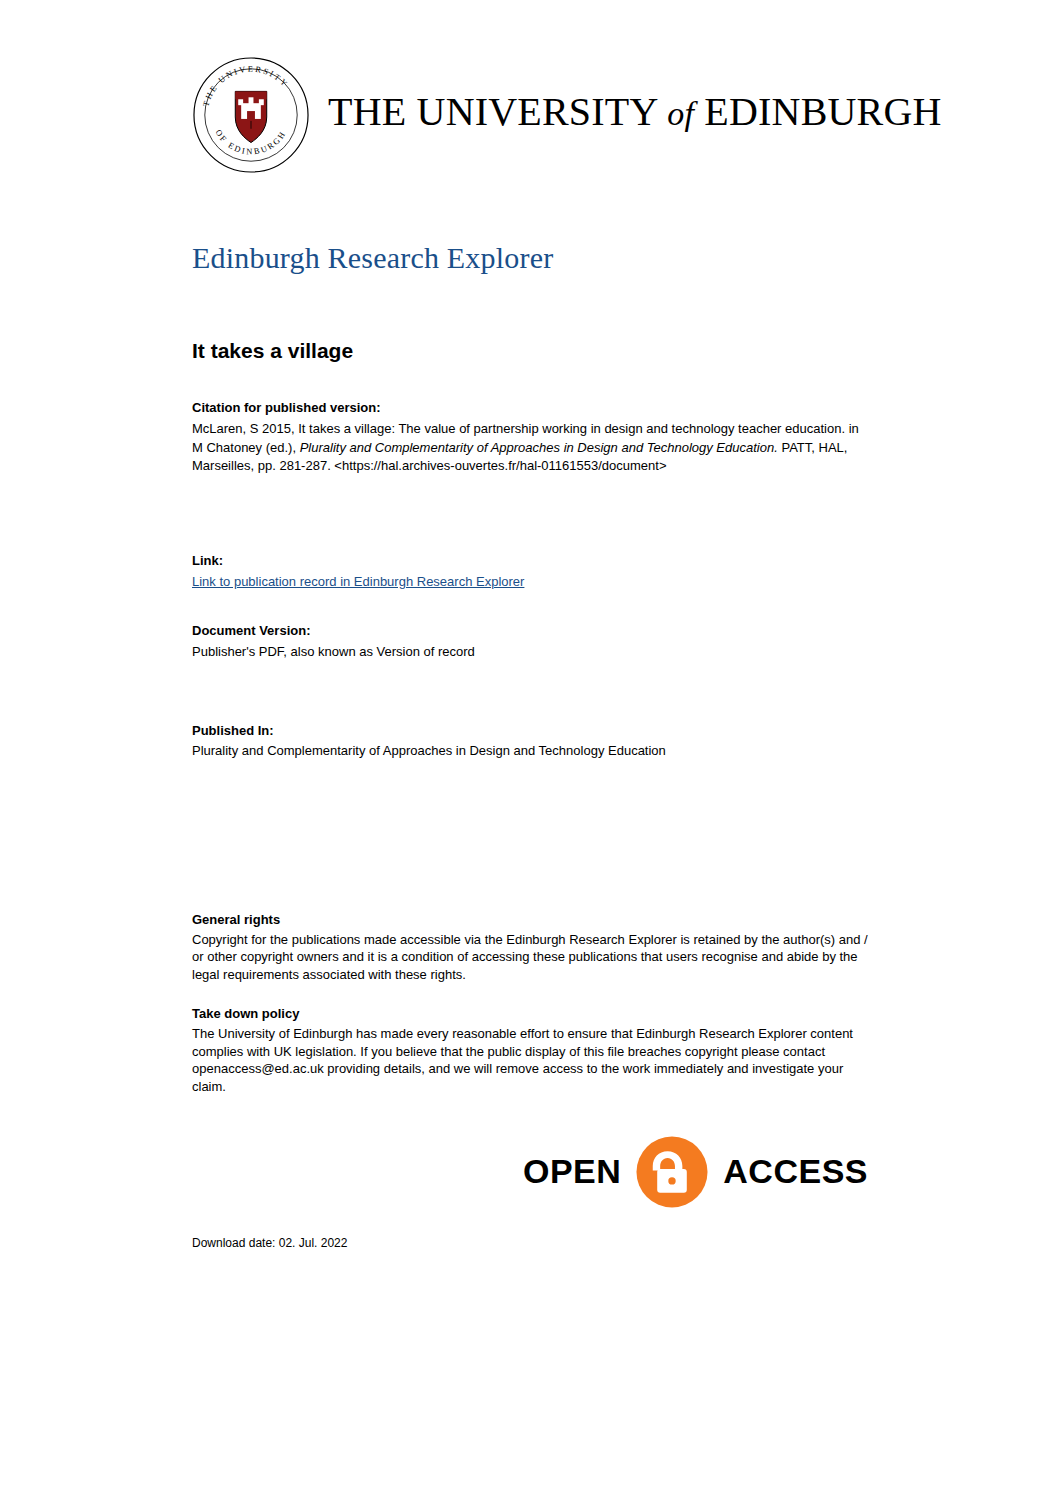THE UNIVERSITY OF EDINBURGH
THE UNIVERSITY of EDINBURGH
Edinburgh Research Explorer
It takes a village
Citation for published version:
McLaren, S 2015, It takes a village: The value of partnership working in design and technology teacher education. in M Chatoney (ed.), Plurality and Complementarity of Approaches in Design and Technology Education. PATT, HAL, Marseilles, pp. 281-287. <https://hal.archives-ouvertes.fr/hal-01161553/document>
Link:
Link to publication record in Edinburgh Research Explorer
Document Version:
Publisher's PDF, also known as Version of record
Published In:
Plurality and Complementarity of Approaches in Design and Technology Education
General rights
Copyright for the publications made accessible via the Edinburgh Research Explorer is retained by the author(s) and / or other copyright owners and it is a condition of accessing these publications that users recognise and abide by the legal requirements associated with these rights.
Take down policy
The University of Edinburgh has made every reasonable effort to ensure that Edinburgh Research Explorer content complies with UK legislation. If you believe that the public display of this file breaches copyright please contact openaccess@ed.ac.uk providing details, and we will remove access to the work immediately and investigate your claim.
OPEN ACCESS
Download date: 02. Jul. 2022